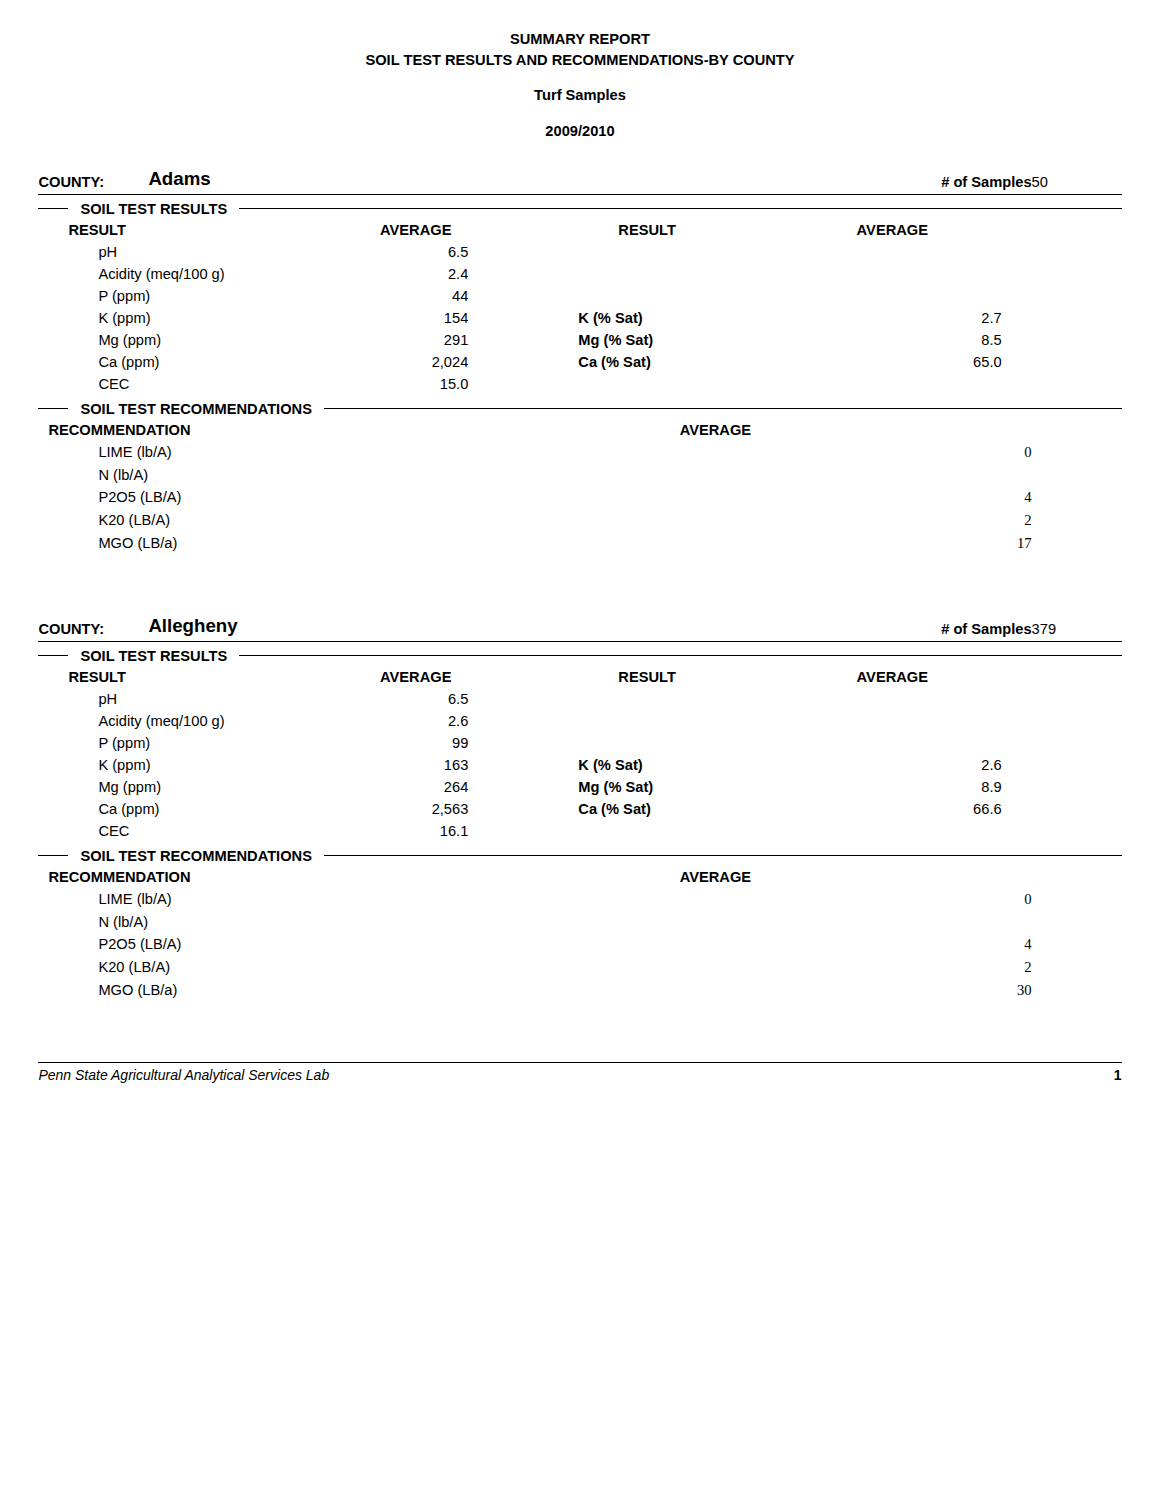SUMMARY REPORT
SOIL TEST RESULTS AND RECOMMENDATIONS-BY COUNTY
Turf Samples
2009/2010
| COUNTY: | Adams | # of Samples | 50 |
SOIL TEST RESULTS
| RESULT | AVERAGE | RESULT | AVERAGE |
| --- | --- | --- | --- |
| pH | 6.5 | | |
| Acidity (meq/100 g) | 2.4 | | |
| P (ppm) | 44 | | |
| K (ppm) | 154 | K (% Sat) | 2.7 |
| Mg (ppm) | 291 | Mg (% Sat) | 8.5 |
| Ca (ppm) | 2,024 | Ca (% Sat) | 65.0 |
| CEC | 15.0 | | |
SOIL TEST RECOMMENDATIONS
| RECOMMENDATION | AVERAGE |
| --- | --- |
| LIME (lb/A) | 0 |
| N (lb/A) | |
| P2O5 (LB/A) | 4 |
| K20 (LB/A) | 2 |
| MGO (LB/a) | 17 |
| COUNTY: | Allegheny | # of Samples | 379 |
SOIL TEST RESULTS
| RESULT | AVERAGE | RESULT | AVERAGE |
| --- | --- | --- | --- |
| pH | 6.5 | | |
| Acidity (meq/100 g) | 2.6 | | |
| P (ppm) | 99 | | |
| K (ppm) | 163 | K (% Sat) | 2.6 |
| Mg (ppm) | 264 | Mg (% Sat) | 8.9 |
| Ca (ppm) | 2,563 | Ca (% Sat) | 66.6 |
| CEC | 16.1 | | |
SOIL TEST RECOMMENDATIONS
| RECOMMENDATION | AVERAGE |
| --- | --- |
| LIME (lb/A) | 0 |
| N (lb/A) | |
| P2O5 (LB/A) | 4 |
| K20 (LB/A) | 2 |
| MGO (LB/a) | 30 |
Penn State Agricultural Analytical Services Lab
1